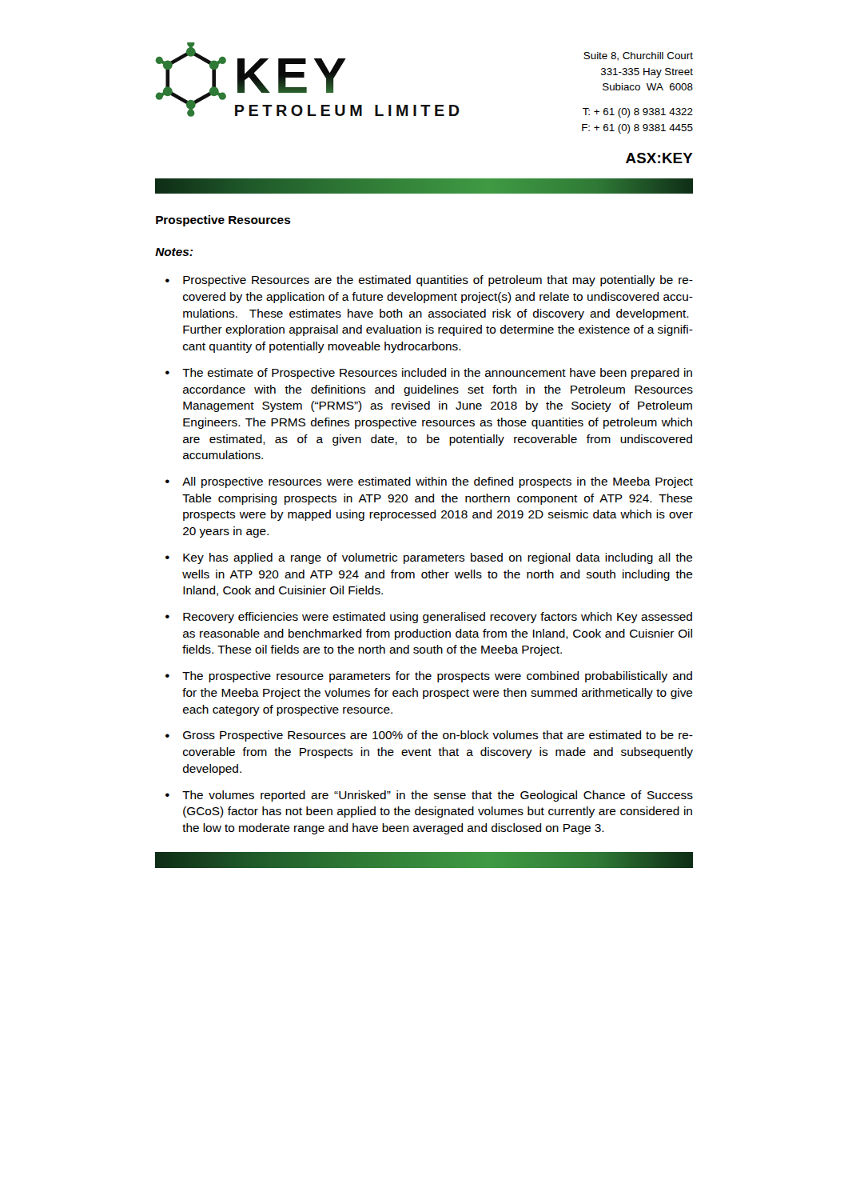K E Y PETROLEUM LIMITED
Suite 8, Churchill Court
331-335 Hay Street
Subiaco WA 6008
T: + 61 (0) 8 9381 4322
F: + 61 (0) 8 9381 4455
ASX:KEY
Prospective Resources
Notes:
Prospective Resources are the estimated quantities of petroleum that may potentially be recovered by the application of a future development project(s) and relate to undiscovered accumulations. These estimates have both an associated risk of discovery and development. Further exploration appraisal and evaluation is required to determine the existence of a significant quantity of potentially moveable hydrocarbons.
The estimate of Prospective Resources included in the announcement have been prepared in accordance with the definitions and guidelines set forth in the Petroleum Resources Management System (“PRMS”) as revised in June 2018 by the Society of Petroleum Engineers. The PRMS defines prospective resources as those quantities of petroleum which are estimated, as of a given date, to be potentially recoverable from undiscovered accumulations.
All prospective resources were estimated within the defined prospects in the Meeba Project Table comprising prospects in ATP 920 and the northern component of ATP 924. These prospects were by mapped using reprocessed 2018 and 2019 2D seismic data which is over 20 years in age.
Key has applied a range of volumetric parameters based on regional data including all the wells in ATP 920 and ATP 924 and from other wells to the north and south including the Inland, Cook and Cuisinier Oil Fields.
Recovery efficiencies were estimated using generalised recovery factors which Key assessed as reasonable and benchmarked from production data from the Inland, Cook and Cuisnier Oil fields. These oil fields are to the north and south of the Meeba Project.
The prospective resource parameters for the prospects were combined probabilistically and for the Meeba Project the volumes for each prospect were then summed arithmetically to give each category of prospective resource.
Gross Prospective Resources are 100% of the on-block volumes that are estimated to be recoverable from the Prospects in the event that a discovery is made and subsequently developed.
The volumes reported are “Unrisked” in the sense that the Geological Chance of Success (GCoS) factor has not been applied to the designated volumes but currently are considered in the low to moderate range and have been averaged and disclosed on Page 3.